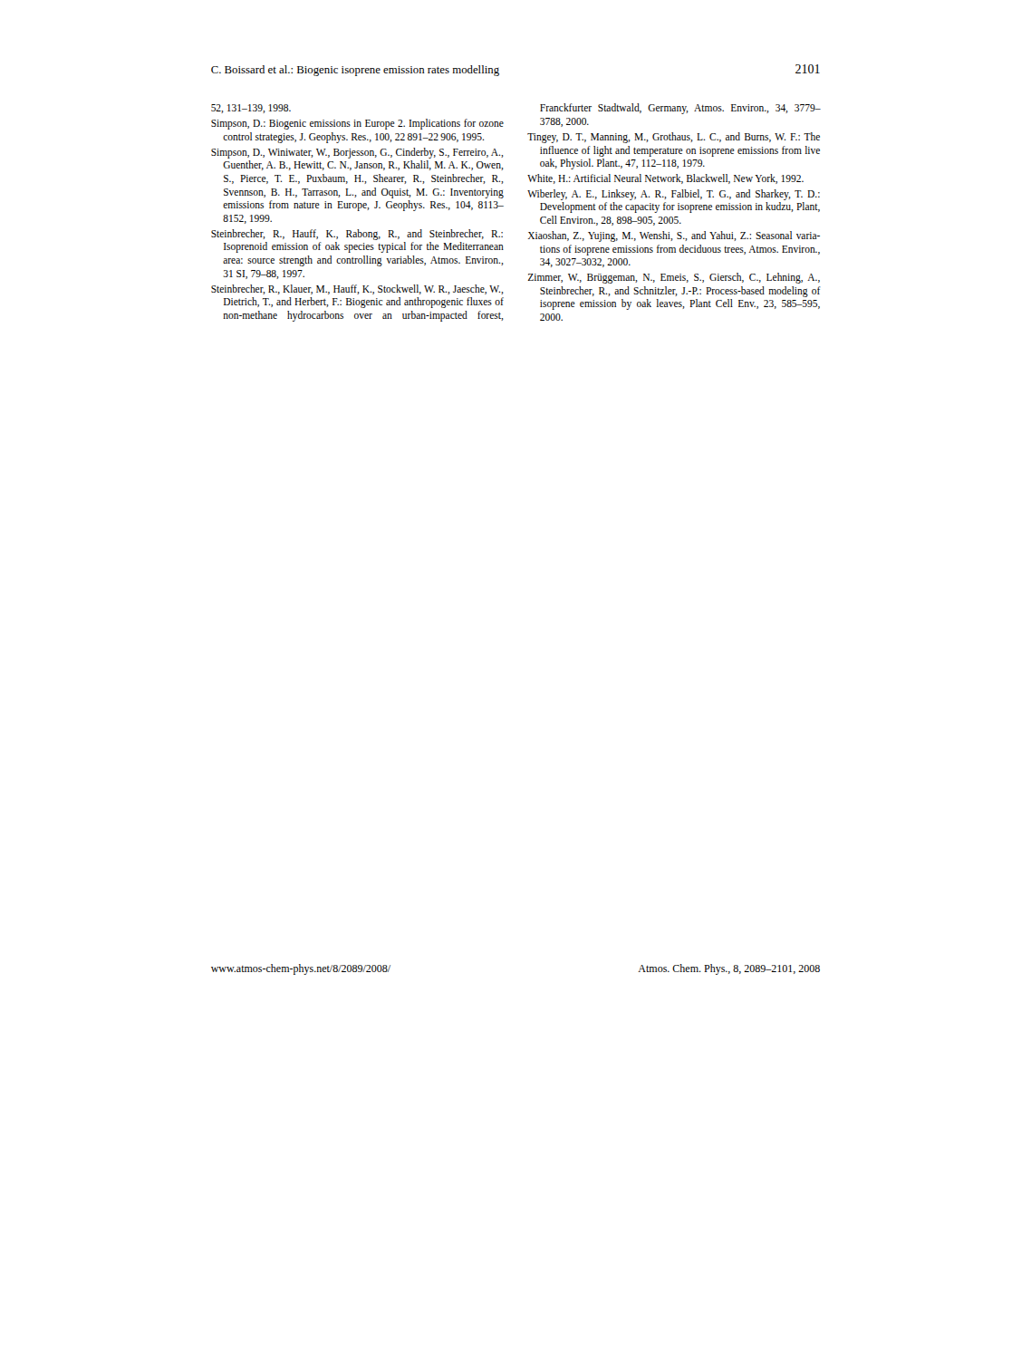C. Boissard et al.: Biogenic isoprene emission rates modelling
2101
52, 131–139, 1998.
Simpson, D.: Biogenic emissions in Europe 2. Implications for ozone control strategies, J. Geophys. Res., 100, 22 891–22 906, 1995.
Simpson, D., Winiwater, W., Borjesson, G., Cinderby, S., Ferreiro, A., Guenther, A. B., Hewitt, C. N., Janson, R., Khalil, M. A. K., Owen, S., Pierce, T. E., Puxbaum, H., Shearer, R., Steinbrecher, R., Svennson, B. H., Tarrason, L., and Oquist, M. G.: Inventorying emissions from nature in Europe, J. Geophys. Res., 104, 8113–8152, 1999.
Steinbrecher, R., Hauff, K., Rabong, R., and Steinbrecher, R.: Isoprenoid emission of oak species typical for the Mediterranean area: source strength and controlling variables, Atmos. Environ., 31 SI, 79–88, 1997.
Steinbrecher, R., Klauer, M., Hauff, K., Stockwell, W. R., Jaesche, W., Dietrich, T., and Herbert, F.: Biogenic and anthropogenic fluxes of non-methane hydrocarbons over an urban-impacted forest, Franckfurter Stadtwald, Germany, Atmos. Environ., 34, 3779–3788, 2000.
Tingey, D. T., Manning, M., Grothaus, L. C., and Burns, W. F.: The influence of light and temperature on isoprene emissions from live oak, Physiol. Plant., 47, 112–118, 1979.
White, H.: Artificial Neural Network, Blackwell, New York, 1992.
Wiberley, A. E., Linksey, A. R., Falbiel, T. G., and Sharkey, T. D.: Development of the capacity for isoprene emission in kudzu, Plant, Cell Environ., 28, 898–905, 2005.
Xiaoshan, Z., Yujing, M., Wenshi, S., and Yahui, Z.: Seasonal variations of isoprene emissions from deciduous trees, Atmos. Environ., 34, 3027–3032, 2000.
Zimmer, W., Brüggeman, N., Emeis, S., Giersch, C., Lehning, A., Steinbrecher, R., and Schnitzler, J.-P.: Process-based modeling of isoprene emission by oak leaves, Plant Cell Env., 23, 585–595, 2000.
www.atmos-chem-phys.net/8/2089/2008/
Atmos. Chem. Phys., 8, 2089–2101, 2008